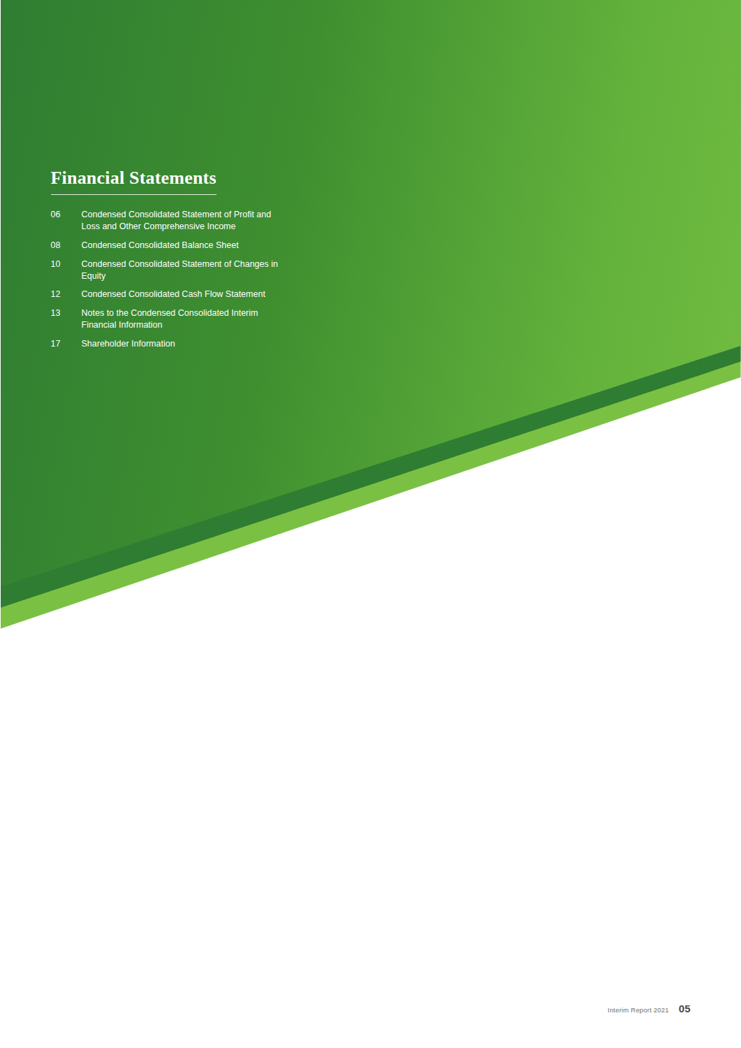Financial Statements
06 Condensed Consolidated Statement of Profit and Loss and Other Comprehensive Income
08 Condensed Consolidated Balance Sheet
10 Condensed Consolidated Statement of Changes in Equity
12 Condensed Consolidated Cash Flow Statement
13 Notes to the Condensed Consolidated Interim Financial Information
17 Shareholder Information
Interim Report 2021 05